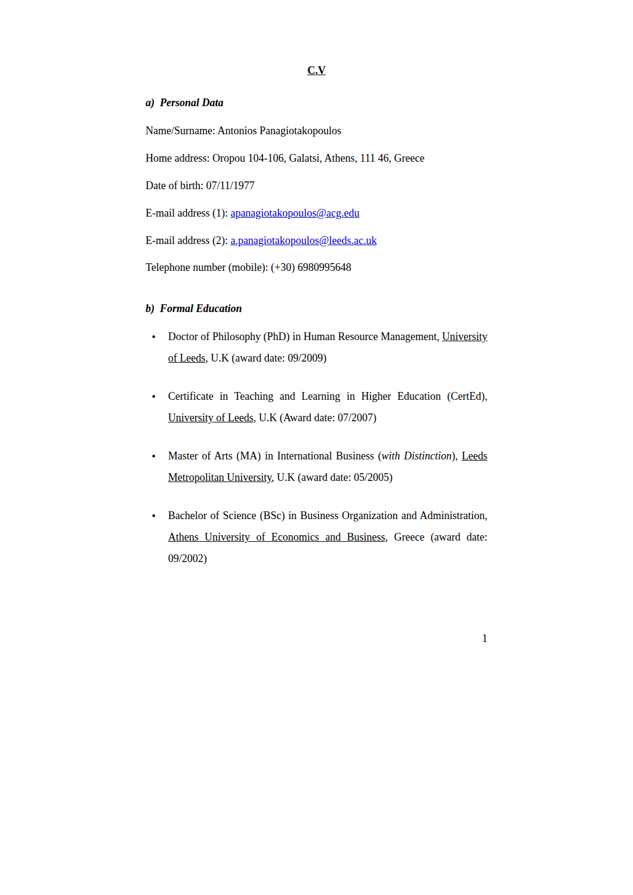C.V
a) Personal Data
Name/Surname: Antonios Panagiotakopoulos
Home address: Oropou 104-106, Galatsi, Athens, 111 46, Greece
Date of birth: 07/11/1977
E-mail address (1): apanagiotakopoulos@acg.edu
E-mail address (2): a.panagiotakopoulos@leeds.ac.uk
Telephone number (mobile): (+30) 6980995648
b) Formal Education
Doctor of Philosophy (PhD) in Human Resource Management, University of Leeds, U.K (award date: 09/2009)
Certificate in Teaching and Learning in Higher Education (CertEd), University of Leeds, U.K (Award date: 07/2007)
Master of Arts (MA) in International Business (with Distinction), Leeds Metropolitan University, U.K (award date: 05/2005)
Bachelor of Science (BSc) in Business Organization and Administration, Athens University of Economics and Business, Greece (award date: 09/2002)
1